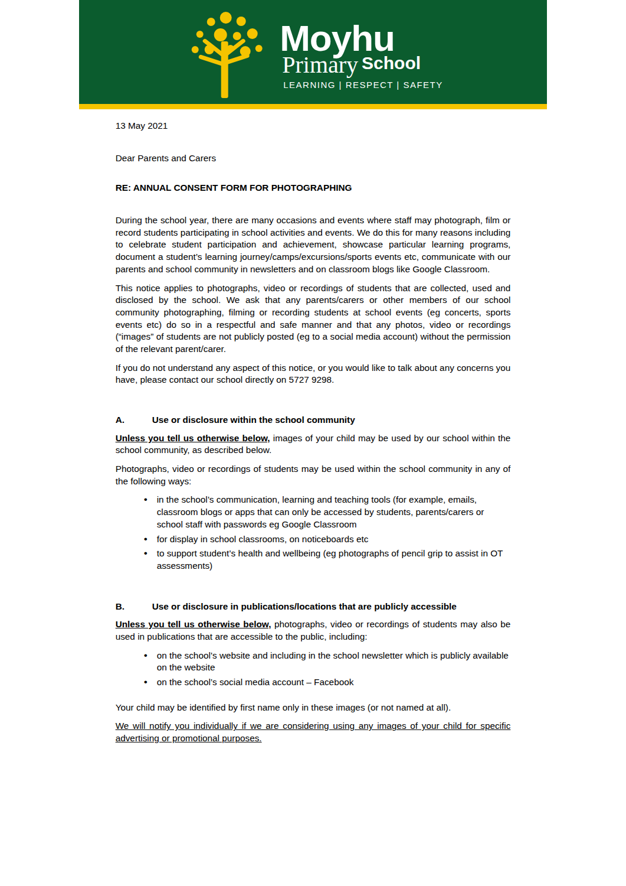Moyhu PrimarySchool LEARNING | RESPECT | SAFETY
13 May 2021
Dear Parents and Carers
RE: ANNUAL CONSENT FORM FOR PHOTOGRAPHING
During the school year, there are many occasions and events where staff may photograph, film or record students participating in school activities and events. We do this for many reasons including to celebrate student participation and achievement, showcase particular learning programs, document a student’s learning journey/camps/excursions/sports events etc, communicate with our parents and school community in newsletters and on classroom blogs like Google Classroom.
This notice applies to photographs, video or recordings of students that are collected, used and disclosed by the school. We ask that any parents/carers or other members of our school community photographing, filming or recording students at school events (eg concerts, sports events etc) do so in a respectful and safe manner and that any photos, video or recordings (“images” of students are not publicly posted (eg to a social media account) without the permission of the relevant parent/carer.
If you do not understand any aspect of this notice, or you would like to talk about any concerns you have, please contact our school directly on 5727 9298.
A. Use or disclosure within the school community
Unless you tell us otherwise below, images of your child may be used by our school within the school community, as described below.
Photographs, video or recordings of students may be used within the school community in any of the following ways:
in the school’s communication, learning and teaching tools (for example, emails, classroom blogs or apps that can only be accessed by students, parents/carers or school staff with passwords eg Google Classroom
for display in school classrooms, on noticeboards etc
to support student’s health and wellbeing (eg photographs of pencil grip to assist in OT assessments)
B. Use or disclosure in publications/locations that are publicly accessible
Unless you tell us otherwise below, photographs, video or recordings of students may also be used in publications that are accessible to the public, including:
on the school’s website and including in the school newsletter which is publicly available on the website
on the school’s social media account – Facebook
Your child may be identified by first name only in these images (or not named at all).
We will notify you individually if we are considering using any images of your child for specific advertising or promotional purposes.